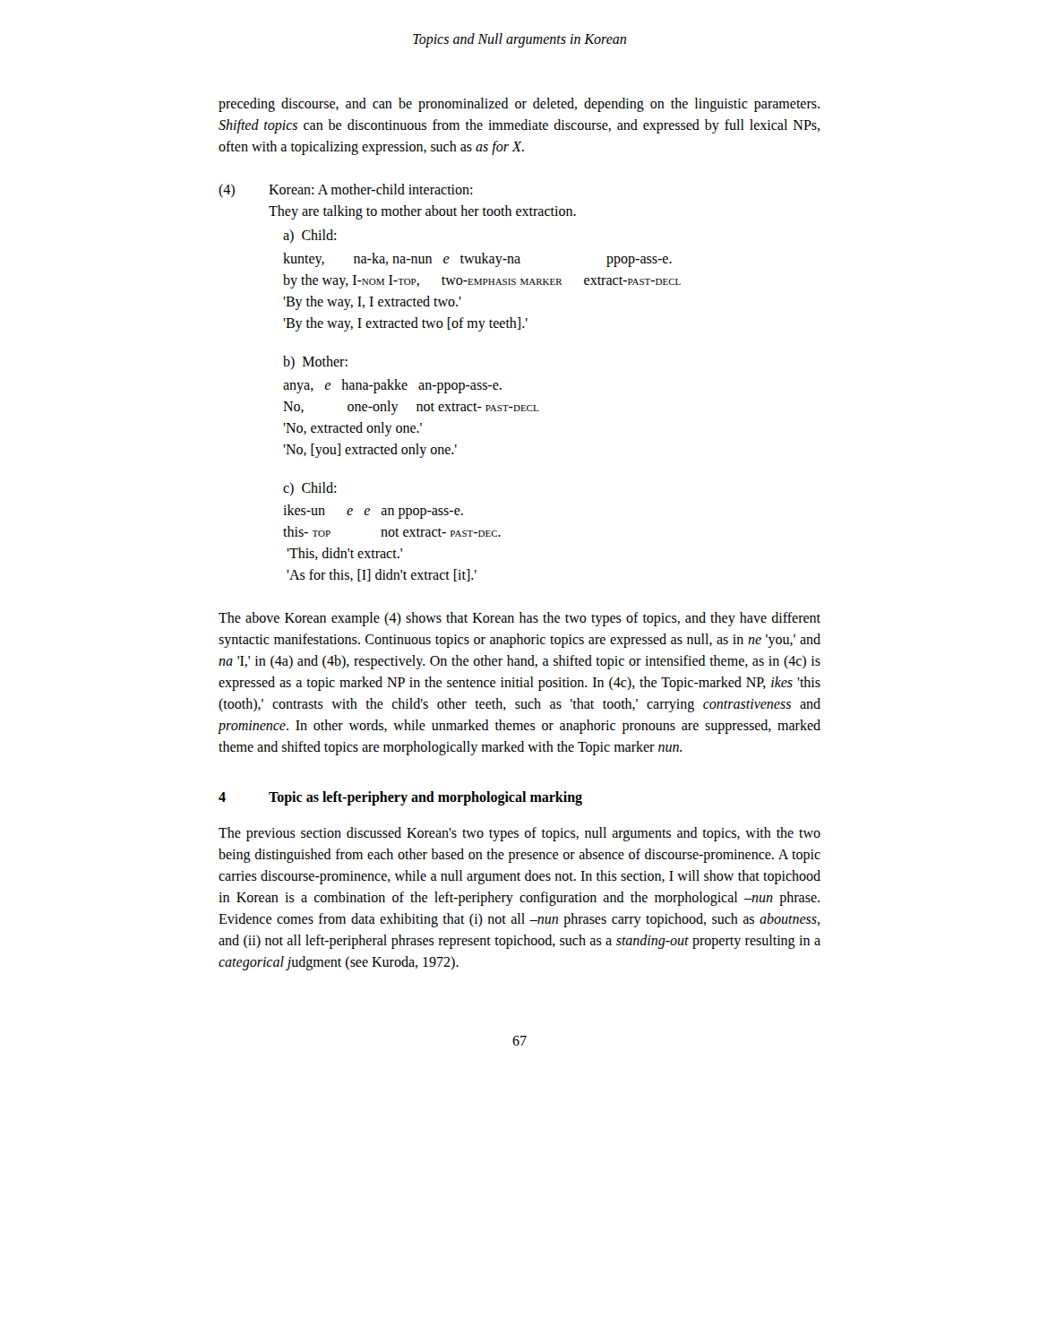Topics and Null arguments in Korean
preceding discourse, and can be pronominalized or deleted, depending on the linguistic parameters. Shifted topics can be discontinuous from the immediate discourse, and expressed by full lexical NPs, often with a topicalizing expression, such as as for X.
(4) Korean: A mother-child interaction:
They are talking to mother about her tooth extraction.
a) Child:
kuntey, na-ka, na-nun e twukay-na ppop-ass-e.
by the way, I-nom I-top, two-emphasis marker extract-past-decl
'By the way, I, I extracted two.'
'By the way, I extracted two [of my teeth].'
b) Mother:
anya, e hana-pakke an-ppop-ass-e.
No, one-only not extract- past-decl
'No, extracted only one.'
'No, [you] extracted only one.'
c) Child:
ikes-un e e an ppop-ass-e.
this- top not extract- past-dec.
'This, didn't extract.'
'As for this, [I] didn't extract [it].'
The above Korean example (4) shows that Korean has the two types of topics, and they have different syntactic manifestations. Continuous topics or anaphoric topics are expressed as null, as in ne 'you,' and na 'I,' in (4a) and (4b), respectively. On the other hand, a shifted topic or intensified theme, as in (4c) is expressed as a topic marked NP in the sentence initial position. In (4c), the Topic-marked NP, ikes 'this (tooth),' contrasts with the child's other teeth, such as 'that tooth,' carrying contrastiveness and prominence. In other words, while unmarked themes or anaphoric pronouns are suppressed, marked theme and shifted topics are morphologically marked with the Topic marker nun.
4 Topic as left-periphery and morphological marking
The previous section discussed Korean's two types of topics, null arguments and topics, with the two being distinguished from each other based on the presence or absence of discourse-prominence. A topic carries discourse-prominence, while a null argument does not. In this section, I will show that topichood in Korean is a combination of the left-periphery configuration and the morphological –nun phrase. Evidence comes from data exhibiting that (i) not all –nun phrases carry topichood, such as aboutness, and (ii) not all left-peripheral phrases represent topichood, such as a standing-out property resulting in a categorical judgment (see Kuroda, 1972).
67